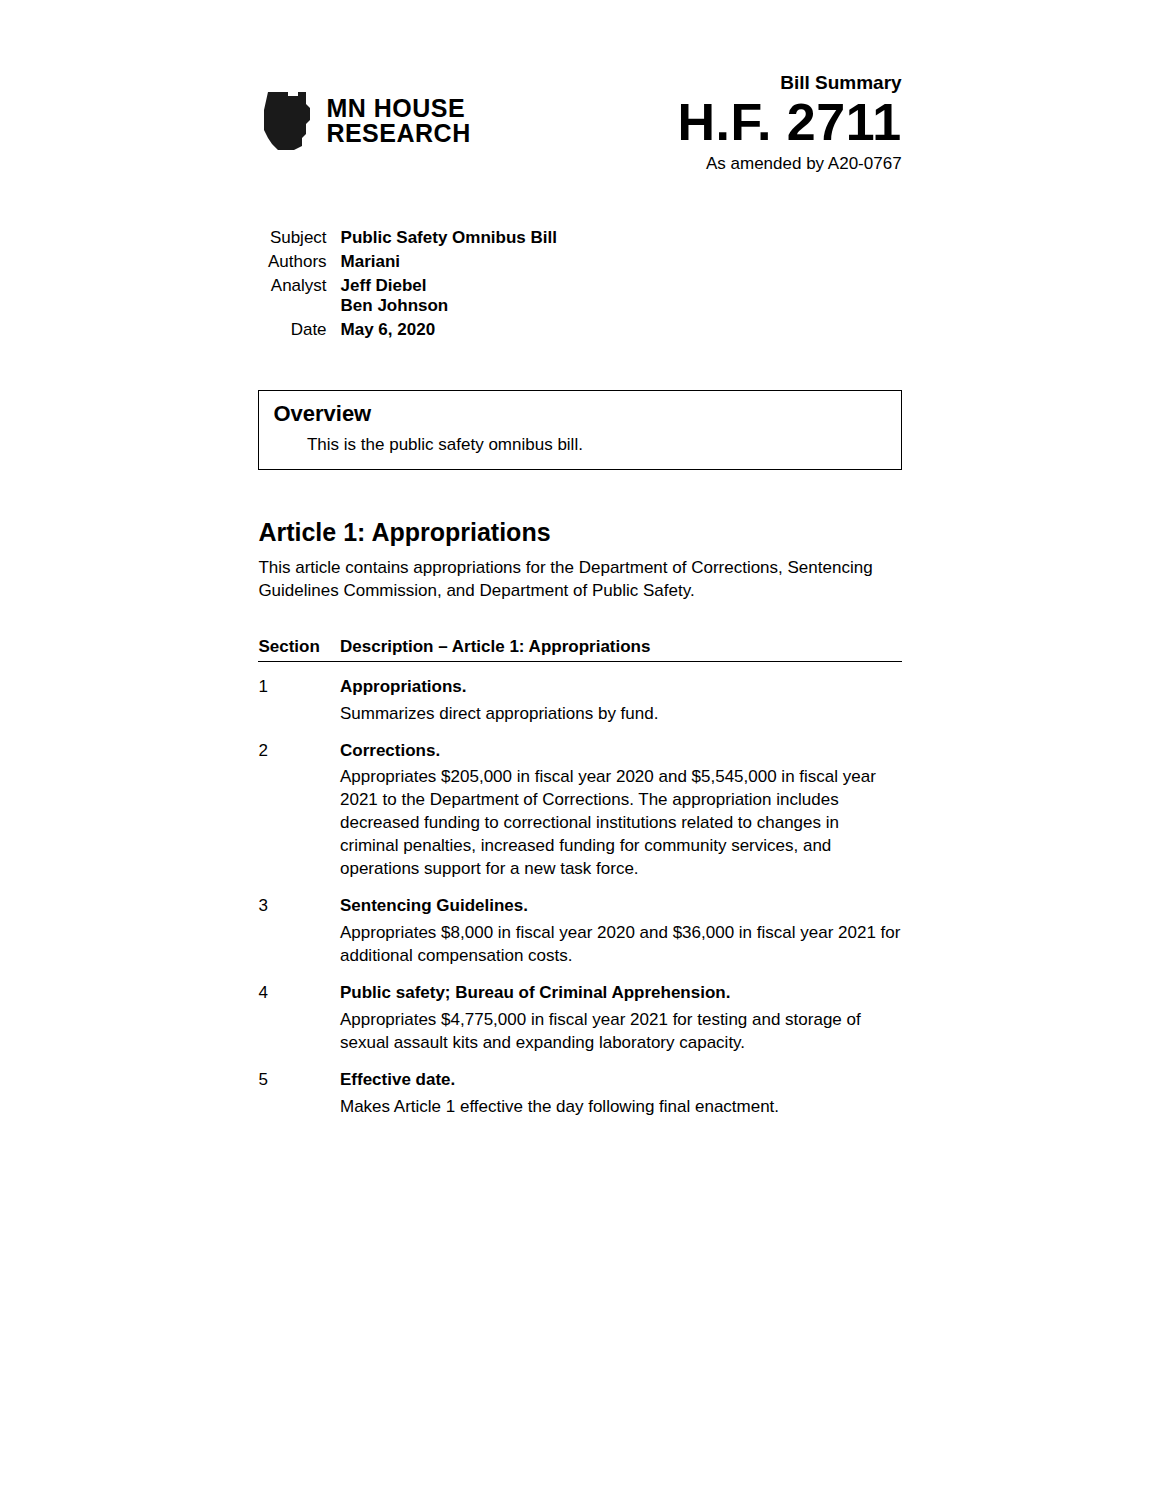MN HOUSE
RESEARCH
Bill Summary
H.F. 2711
As amended by A20-0767
| Subject | Public Safety Omnibus Bill |
| Authors | Mariani |
| Analyst | Jeff Diebel Ben Johnson |
| Date | May 6, 2020 |
Overview
This is the public safety omnibus bill.
Article 1: Appropriations
This article contains appropriations for the Department of Corrections, Sentencing Guidelines Commission, and Department of Public Safety.
| Section | Description – Article 1: Appropriations |
| --- | --- |
| 1 | Appropriations. Summarizes direct appropriations by fund. |
| 2 | Corrections. Appropriates $205,000 in fiscal year 2020 and $5,545,000 in fiscal year 2021 to the Department of Corrections. The appropriation includes decreased funding to correctional institutions related to changes in criminal penalties, increased funding for community services, and operations support for a new task force. |
| 3 | Sentencing Guidelines. Appropriates $8,000 in fiscal year 2020 and $36,000 in fiscal year 2021 for additional compensation costs. |
| 4 | Public safety; Bureau of Criminal Apprehension. Appropriates $4,775,000 in fiscal year 2021 for testing and storage of sexual assault kits and expanding laboratory capacity. |
| 5 | Effective date. Makes Article 1 effective the day following final enactment. |